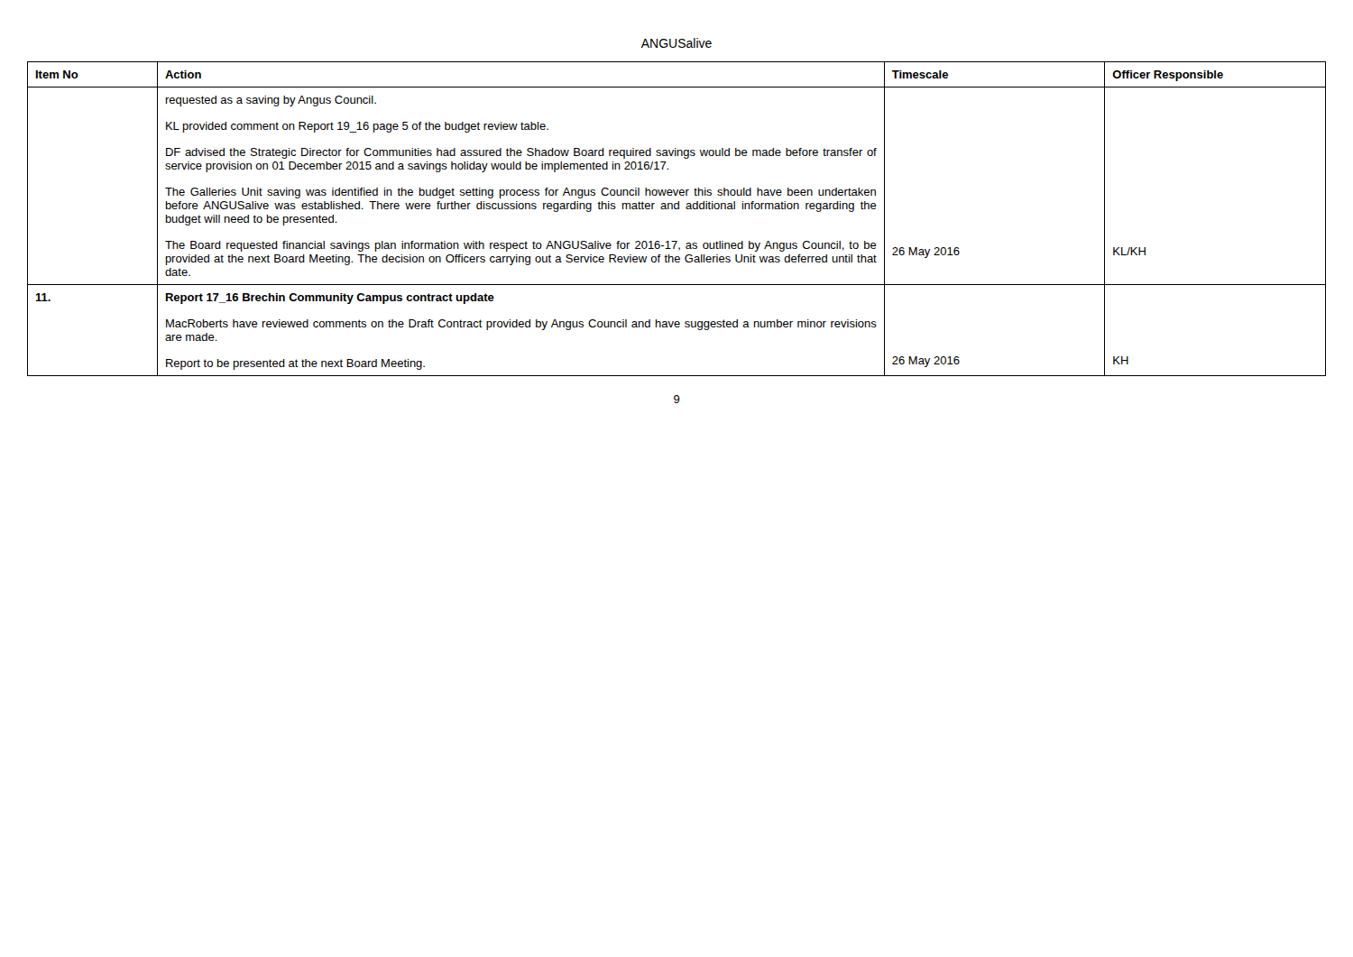ANGUSalive
| Item No | Action | Timescale | Officer Responsible |
| --- | --- | --- | --- |
| | requested as a saving by Angus Council. KL provided comment on Report 19_16 page 5 of the budget review table. DF advised the Strategic Director for Communities had assured the Shadow Board required savings would be made before transfer of service provision on 01 December 2015 and a savings holiday would be implemented in 2016/17. The Galleries Unit saving was identified in the budget setting process for Angus Council however this should have been undertaken before ANGUSalive was established. There were further discussions regarding this matter and additional information regarding the budget will need to be presented. The Board requested financial savings plan information with respect to ANGUSalive for 2016-17, as outlined by Angus Council, to be provided at the next Board Meeting. The decision on Officers carrying out a Service Review of the Galleries Unit was deferred until that date. | 26 May 2016 | KL/KH |
| 11. | Report 17_16 Brechin Community Campus contract update MacRoberts have reviewed comments on the Draft Contract provided by Angus Council and have suggested a number minor revisions are made. Report to be presented at the next Board Meeting. | 26 May 2016 | KH |
9